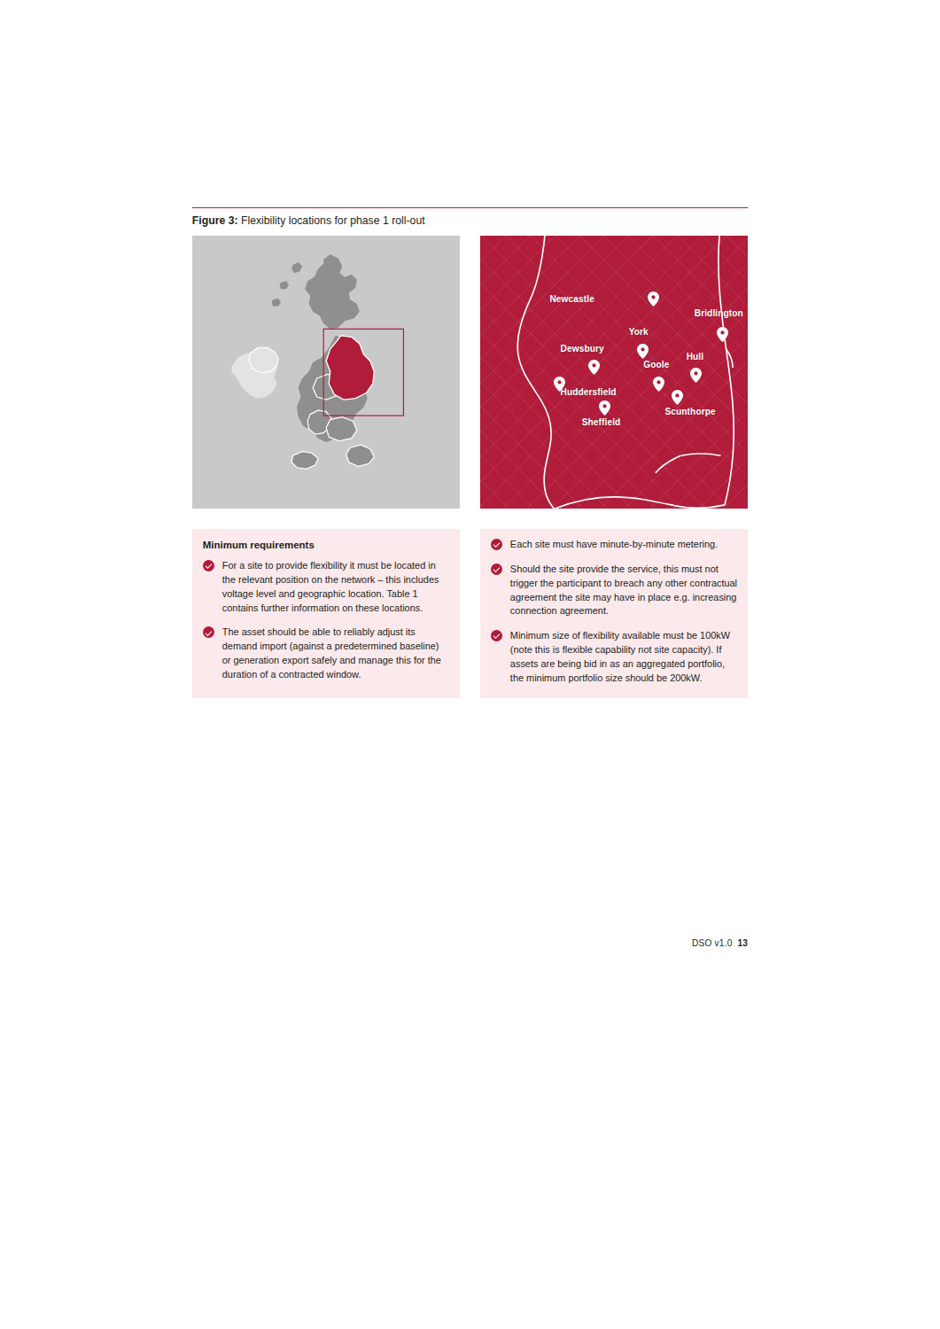Figure 3: Flexibility locations for phase 1 roll-out
Newcastle
Bridlington
York
Dewsbury
Hull
Goole
Huddersfield
Scunthorpe
Sheffield
Minimum requirements
For a site to provide flexibility it must be located in the relevant position on the network – this includes voltage level and geographic location. Table 1 contains further information on these locations.
The asset should be able to reliably adjust its demand import (against a predetermined baseline) or generation export safely and manage this for the duration of a contracted window.
Each site must have minute-by-minute metering.
Should the site provide the service, this must not trigger the participant to breach any other contractual agreement the site may have in place e.g. increasing connection agreement.
Minimum size of flexibility available must be 100kW (note this is flexible capability not site capacity). If assets are being bid in as an aggregated portfolio, the minimum portfolio size should be 200kW.
DSO v1.013